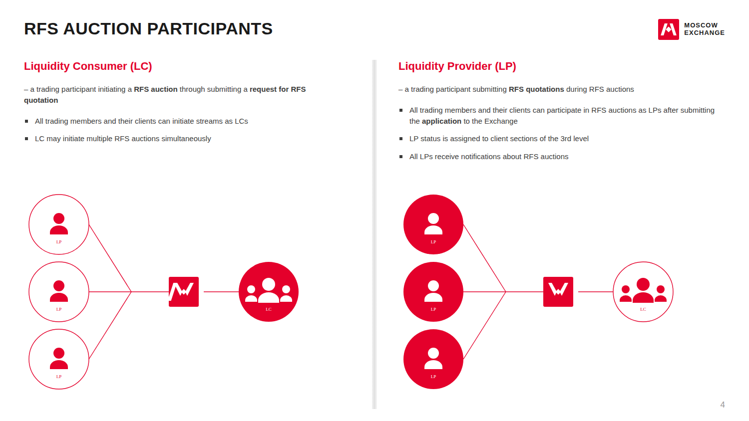RFS AUCTION PARTICIPANTS
MOSCOW
EXCHANGE
Liquidity Consumer (LC)
– a trading participant initiating a RFS auction through submitting a request for RFS quotation
All trading members and their clients can initiate streams as LCs
LC may initiate multiple RFS auctions simultaneously
LP LP LP LC
Liquidity Provider (LP)
– a trading participant submitting RFS quotations during RFS auctions
All trading members and their clients can participate in RFS auctions as LPs after submitting the application to the Exchange
LP status is assigned to client sections of the 3rd level
All LPs receive notifications about RFS auctions
LP LP LP LC
4